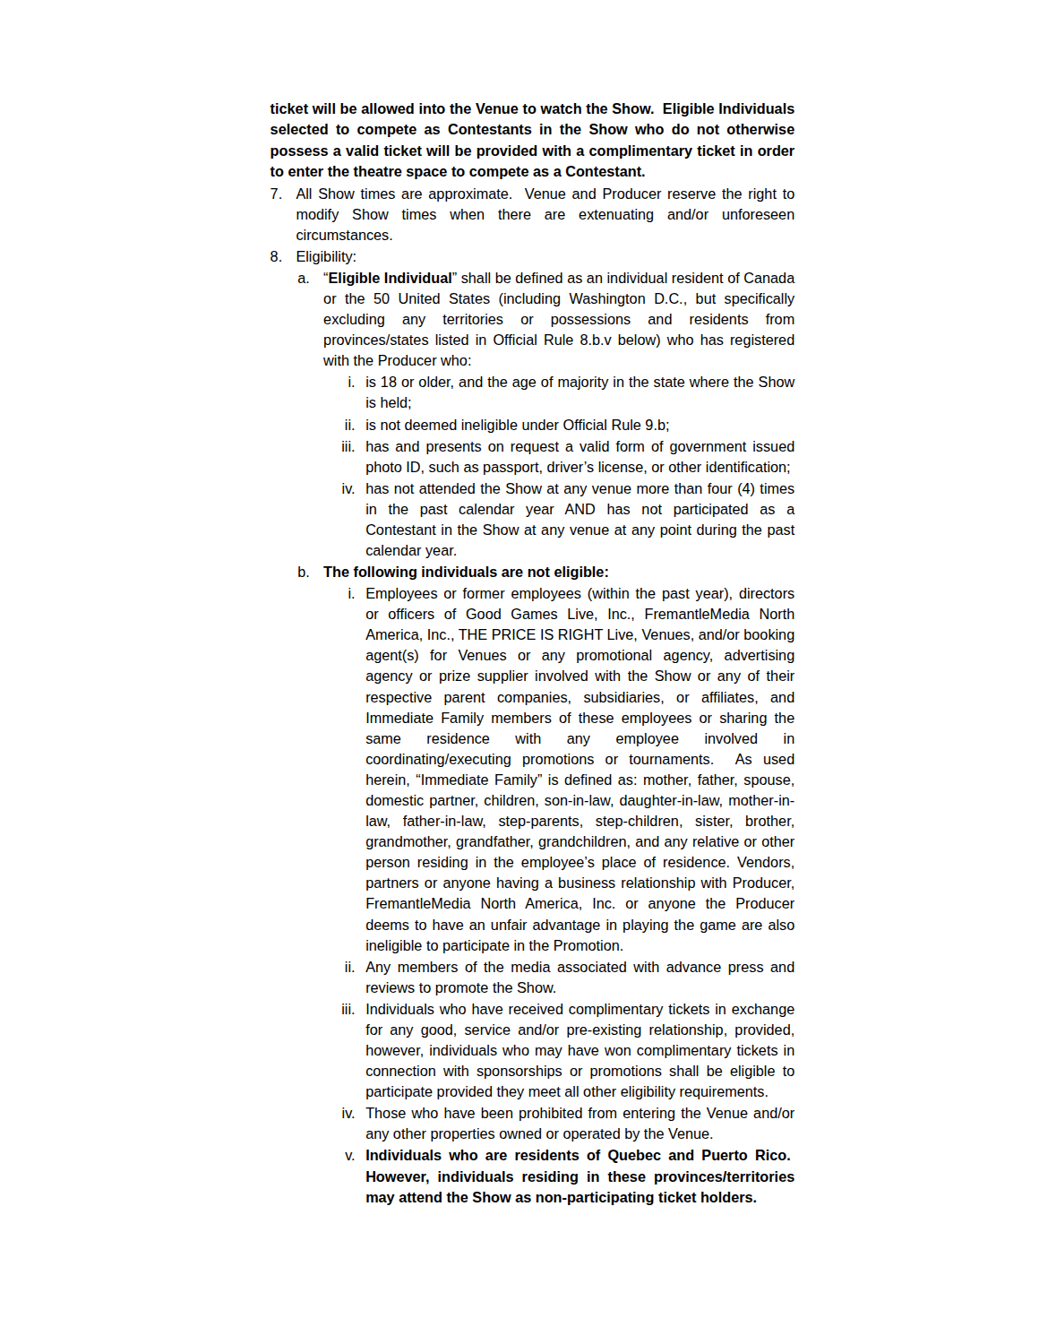ticket will be allowed into the Venue to watch the Show. Eligible Individuals selected to compete as Contestants in the Show who do not otherwise possess a valid ticket will be provided with a complimentary ticket in order to enter the theatre space to compete as a Contestant.
7.
All Show times are approximate. Venue and Producer reserve the right to modify Show times when there are extenuating and/or unforeseen circumstances.
8.
Eligibility:
a.
“Eligible Individual” shall be defined as an individual resident of Canada or the 50 United States (including Washington D.C., but specifically excluding any territories or possessions and residents from provinces/states listed in Official Rule 8.b.v below) who has registered with the Producer who:
i.
is 18 or older, and the age of majority in the state where the Show is held;
ii.
is not deemed ineligible under Official Rule 9.b;
iii.
has and presents on request a valid form of government issued photo ID, such as passport, driver’s license, or other identification;
iv.
has not attended the Show at any venue more than four (4) times in the past calendar year AND has not participated as a Contestant in the Show at any venue at any point during the past calendar year.
b.
The following individuals are not eligible:
i.
Employees or former employees (within the past year), directors or officers of Good Games Live, Inc., FremantleMedia North America, Inc., THE PRICE IS RIGHT Live, Venues, and/or booking agent(s) for Venues or any promotional agency, advertising agency or prize supplier involved with the Show or any of their respective parent companies, subsidiaries, or affiliates, and Immediate Family members of these employees or sharing the same residence with any employee involved in coordinating/executing promotions or tournaments. As used herein, “Immediate Family” is defined as: mother, father, spouse, domestic partner, children, son-in-law, daughter-in-law, mother-in-law, father-in-law, step-parents, step-children, sister, brother, grandmother, grandfather, grandchildren, and any relative or other person residing in the employee’s place of residence. Vendors, partners or anyone having a business relationship with Producer, FremantleMedia North America, Inc. or anyone the Producer deems to have an unfair advantage in playing the game are also ineligible to participate in the Promotion.
ii.
Any members of the media associated with advance press and reviews to promote the Show.
iii.
Individuals who have received complimentary tickets in exchange for any good, service and/or pre-existing relationship, provided, however, individuals who may have won complimentary tickets in connection with sponsorships or promotions shall be eligible to participate provided they meet all other eligibility requirements.
iv.
Those who have been prohibited from entering the Venue and/or any other properties owned or operated by the Venue.
v.
Individuals who are residents of Quebec and Puerto Rico. However, individuals residing in these provinces/territories may attend the Show as non-participating ticket holders.